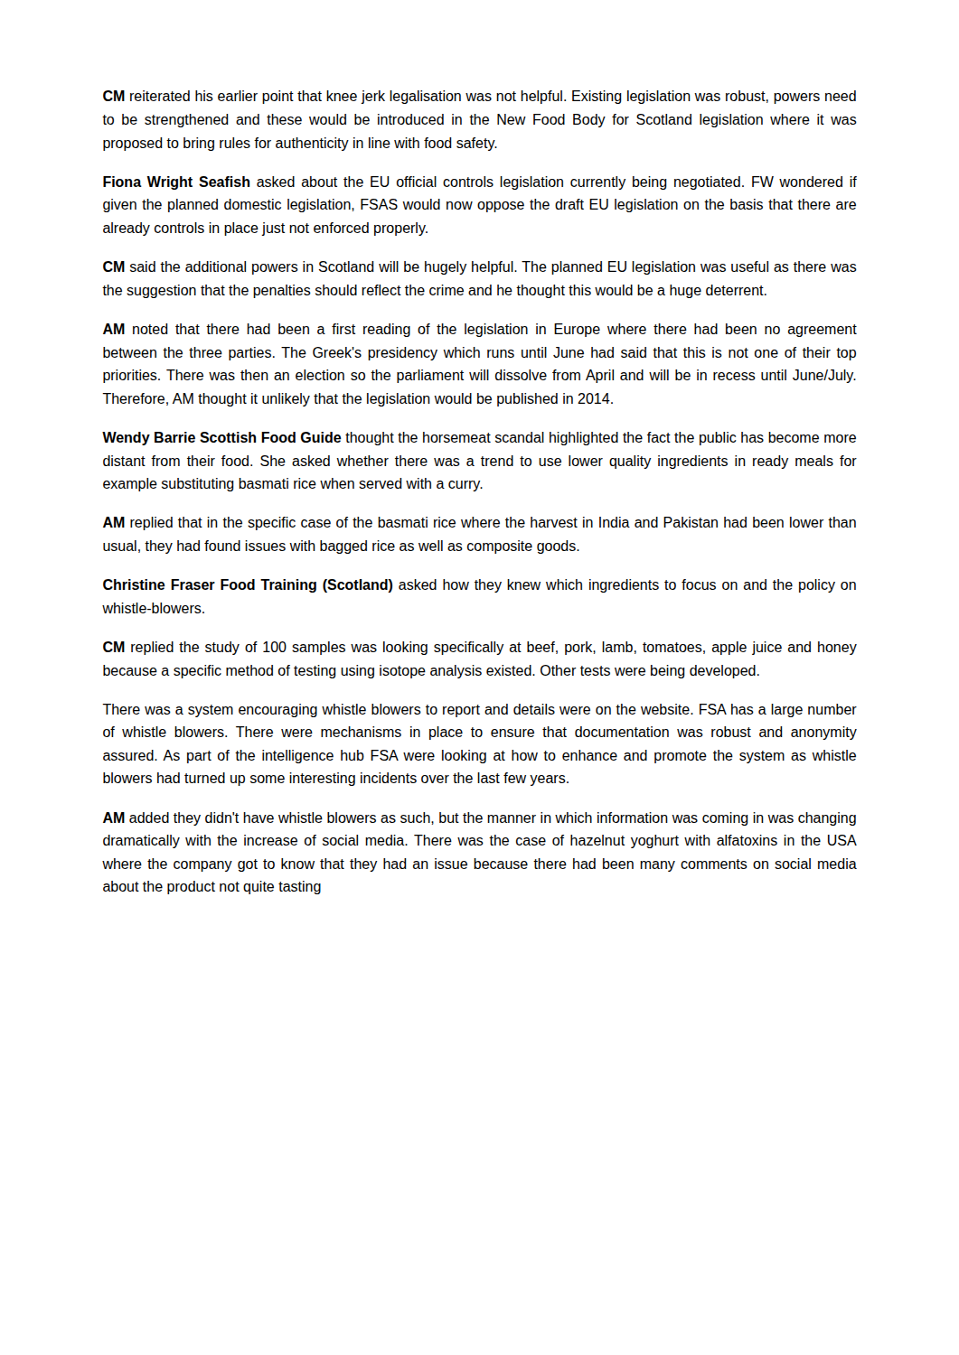CM reiterated his earlier point that knee jerk legalisation was not helpful. Existing legislation was robust, powers need to be strengthened and these would be introduced in the New Food Body for Scotland legislation where it was proposed to bring rules for authenticity in line with food safety.
Fiona Wright Seafish asked about the EU official controls legislation currently being negotiated. FW wondered if given the planned domestic legislation, FSAS would now oppose the draft EU legislation on the basis that there are already controls in place just not enforced properly.
CM said the additional powers in Scotland will be hugely helpful. The planned EU legislation was useful as there was the suggestion that the penalties should reflect the crime and he thought this would be a huge deterrent.
AM noted that there had been a first reading of the legislation in Europe where there had been no agreement between the three parties. The Greek's presidency which runs until June had said that this is not one of their top priorities. There was then an election so the parliament will dissolve from April and will be in recess until June/July. Therefore, AM thought it unlikely that the legislation would be published in 2014.
Wendy Barrie Scottish Food Guide thought the horsemeat scandal highlighted the fact the public has become more distant from their food. She asked whether there was a trend to use lower quality ingredients in ready meals for example substituting basmati rice when served with a curry.
AM replied that in the specific case of the basmati rice where the harvest in India and Pakistan had been lower than usual, they had found issues with bagged rice as well as composite goods.
Christine Fraser Food Training (Scotland) asked how they knew which ingredients to focus on and the policy on whistle-blowers.
CM replied the study of 100 samples was looking specifically at beef, pork, lamb, tomatoes, apple juice and honey because a specific method of testing using isotope analysis existed. Other tests were being developed.
There was a system encouraging whistle blowers to report and details were on the website. FSA has a large number of whistle blowers. There were mechanisms in place to ensure that documentation was robust and anonymity assured. As part of the intelligence hub FSA were looking at how to enhance and promote the system as whistle blowers had turned up some interesting incidents over the last few years.
AM added they didn't have whistle blowers as such, but the manner in which information was coming in was changing dramatically with the increase of social media. There was the case of hazelnut yoghurt with alfatoxins in the USA where the company got to know that they had an issue because there had been many comments on social media about the product not quite tasting